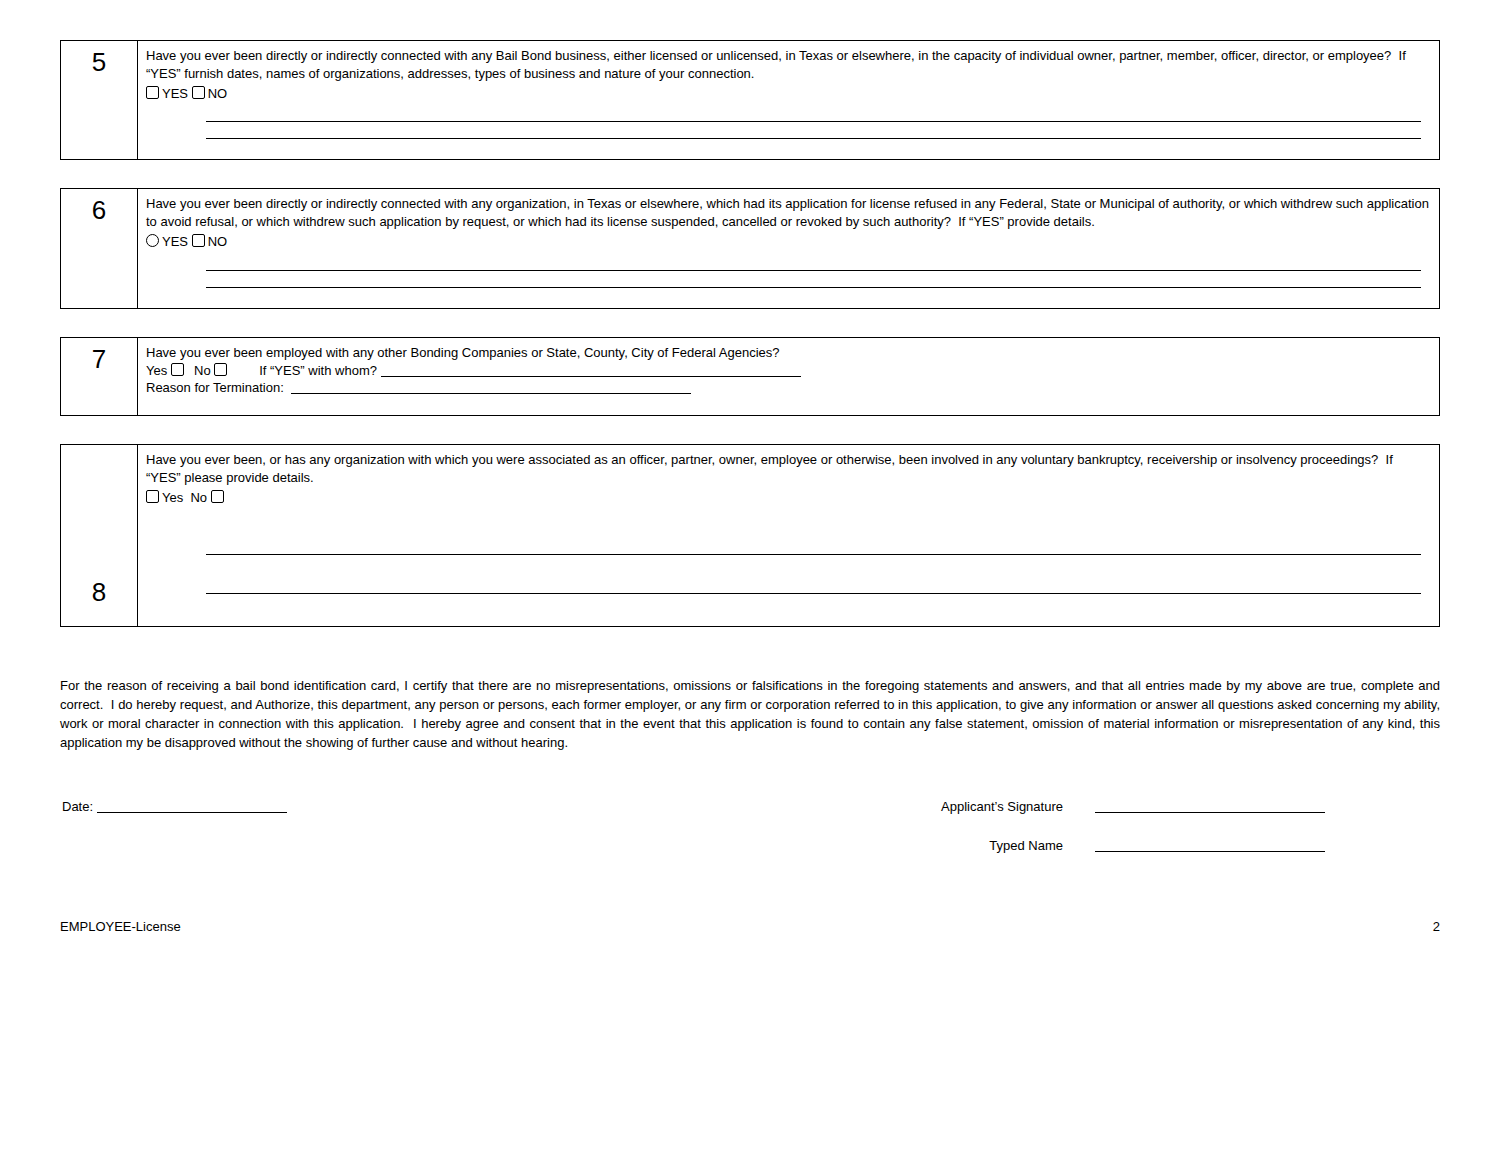| 5 | Have you ever been directly or indirectly connected with any Bail Bond business, either licensed or unlicensed, in Texas or elsewhere, in the capacity of individual owner, partner, member, officer, director, or employee? If “YES” furnish dates, names of organizations, addresses, types of business and nature of your connection. YES NO |
| 6 | Have you ever been directly or indirectly connected with any organization, in Texas or elsewhere, which had its application for license refused in any Federal, State or Municipal of authority, or which withdrew such application to avoid refusal, or which withdrew such application by request, or which had its license suspended, cancelled or revoked by such authority? If “YES” provide details. YES NO |
| 7 | Have you ever been employed with any other Bonding Companies or State, County, City of Federal Agencies? Yes No If “YES” with whom? Reason for Termination: |
| 8 | Have you ever been, or has any organization with which you were associated as an officer, partner, owner, employee or otherwise, been involved in any voluntary bankruptcy, receivership or insolvency proceedings? If “YES” please provide details. Yes No |
For the reason of receiving a bail bond identification card, I certify that there are no misrepresentations, omissions or falsifications in the foregoing statements and answers, and that all entries made by my above are true, complete and correct. I do hereby request, and Authorize, this department, any person or persons, each former employer, or any firm or corporation referred to in this application, to give any information or answer all questions asked concerning my ability, work or moral character in connection with this application. I hereby agree and consent that in the event that this application is found to contain any false statement, omission of material information or misrepresentation of any kind, this application my be disapproved without the showing of further cause and without hearing.
| Date: | Applicant’s Signature | |
| | Typed Name | |
EMPLOYEE-License 2